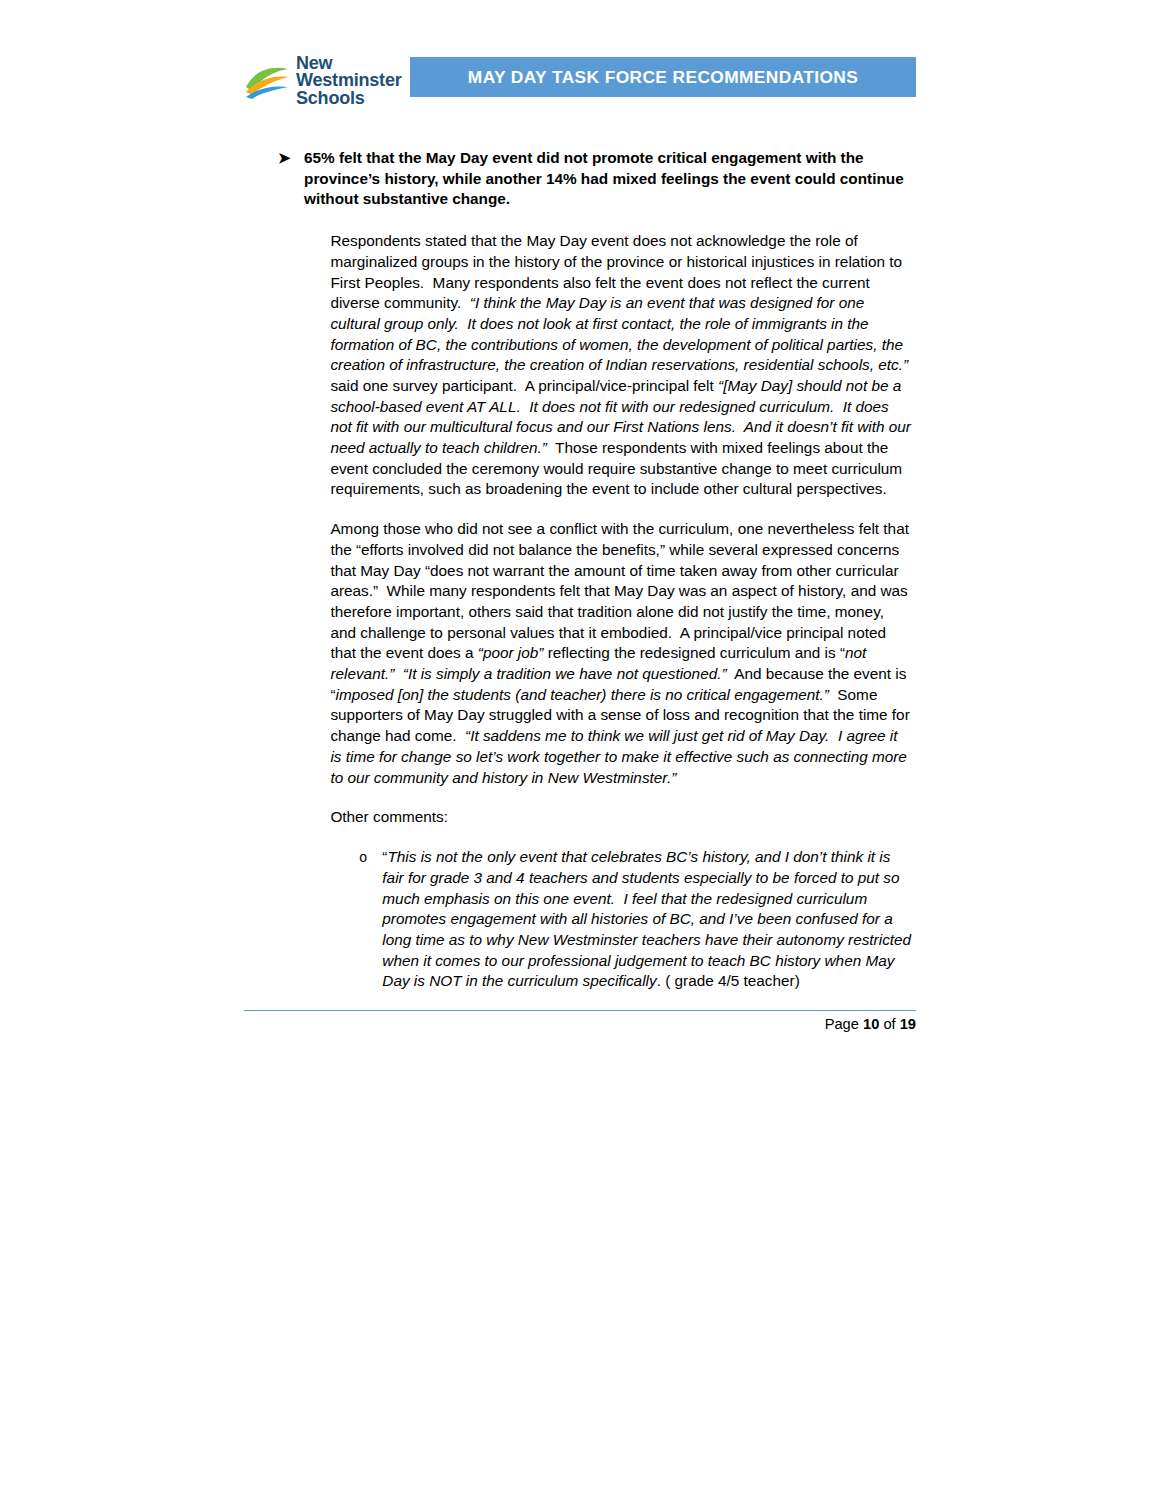New
Westminster
Schools
MAY DAY TASK FORCE RECOMMENDATIONS
➤ 65% felt that the May Day event did not promote critical engagement with the province’s history, while another 14% had mixed feelings the event could continue without substantive change.
Respondents stated that the May Day event does not acknowledge the role of marginalized groups in the history of the province or historical injustices in relation to First Peoples. Many respondents also felt the event does not reflect the current diverse community. “I think the May Day is an event that was designed for one cultural group only. It does not look at first contact, the role of immigrants in the formation of BC, the contributions of women, the development of political parties, the creation of infrastructure, the creation of Indian reservations, residential schools, etc.” said one survey participant. A principal/vice-principal felt “[May Day] should not be a school-based event AT ALL. It does not fit with our redesigned curriculum. It does not fit with our multicultural focus and our First Nations lens. And it doesn’t fit with our need actually to teach children.” Those respondents with mixed feelings about the event concluded the ceremony would require substantive change to meet curriculum requirements, such as broadening the event to include other cultural perspectives.
Among those who did not see a conflict with the curriculum, one nevertheless felt that the “efforts involved did not balance the benefits,” while several expressed concerns that May Day “does not warrant the amount of time taken away from other curricular areas.” While many respondents felt that May Day was an aspect of history, and was therefore important, others said that tradition alone did not justify the time, money, and challenge to personal values that it embodied. A principal/vice principal noted that the event does a “poor job” reflecting the redesigned curriculum and is “not relevant.” “It is simply a tradition we have not questioned.” And because the event is “imposed [on] the students (and teacher) there is no critical engagement.” Some supporters of May Day struggled with a sense of loss and recognition that the time for change had come. “It saddens me to think we will just get rid of May Day. I agree it is time for change so let’s work together to make it effective such as connecting more to our community and history in New Westminster.”
Other comments:
o “This is not the only event that celebrates BC’s history, and I don’t think it is fair for grade 3 and 4 teachers and students especially to be forced to put so much emphasis on this one event. I feel that the redesigned curriculum promotes engagement with all histories of BC, and I’ve been confused for a long time as to why New Westminster teachers have their autonomy restricted when it comes to our professional judgement to teach BC history when May Day is NOT in the curriculum specifically. ( grade 4/5 teacher)
Page 10 of 19